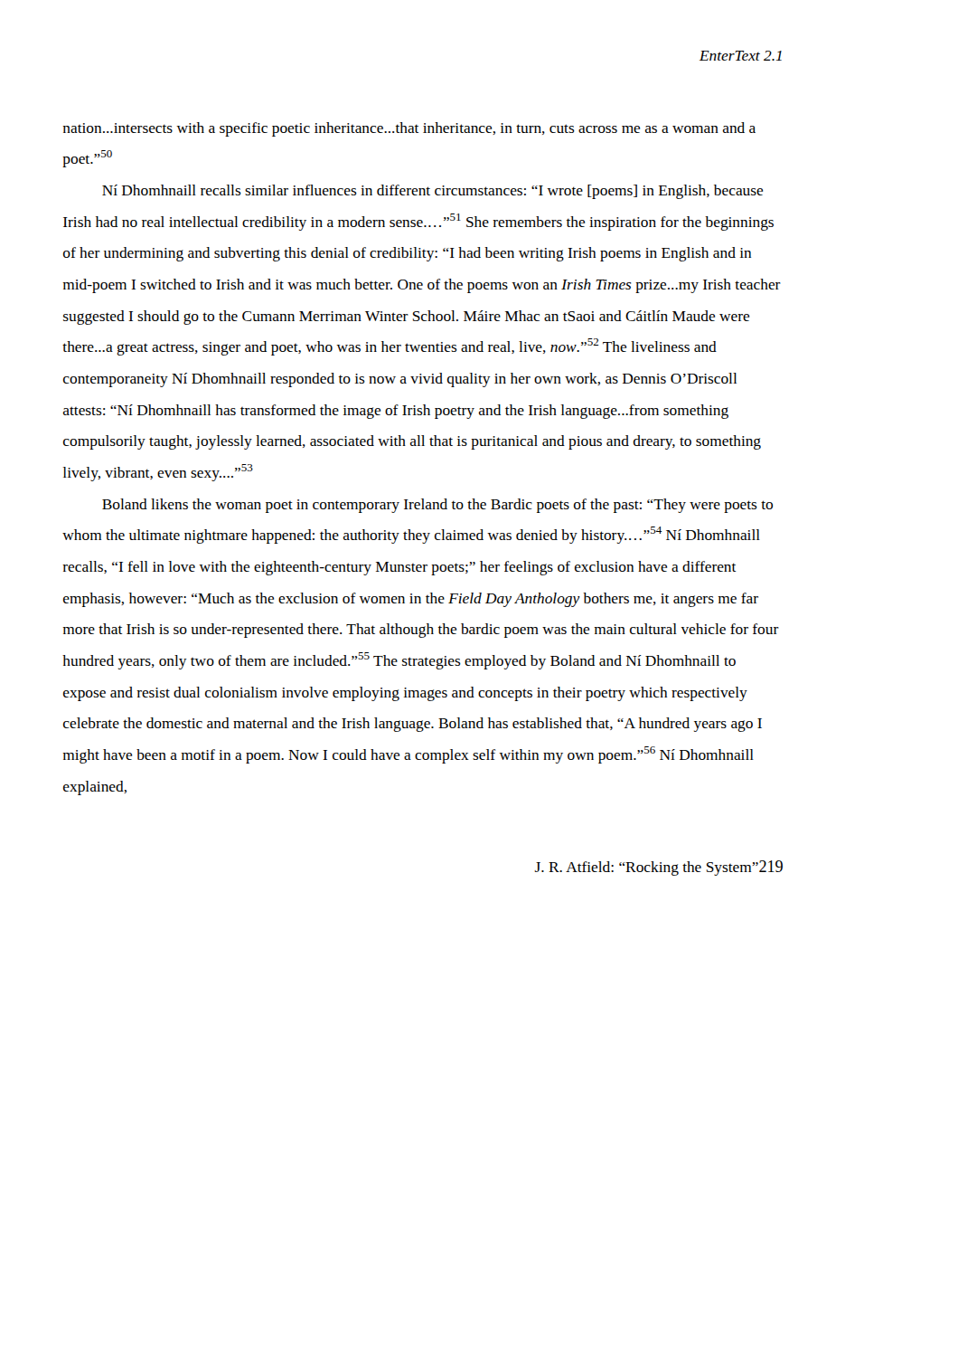EnterText 2.1
nation...intersects with a specific poetic inheritance...that inheritance, in turn, cuts across me as a woman and a poet.”50
Ní Dhomhnaill recalls similar influences in different circumstances: “I wrote [poems] in English, because Irish had no real intellectual credibility in a modern sense.…”51 She remembers the inspiration for the beginnings of her undermining and subverting this denial of credibility: “I had been writing Irish poems in English and in mid-poem I switched to Irish and it was much better. One of the poems won an Irish Times prize...my Irish teacher suggested I should go to the Cumann Merriman Winter School. Máire Mhac an tSaoi and Cáitlín Maude were there...a great actress, singer and poet, who was in her twenties and real, live, now.”52 The liveliness and contemporaneity Ní Dhomhnaill responded to is now a vivid quality in her own work, as Dennis O’Driscoll attests: “Ní Dhomhnaill has transformed the image of Irish poetry and the Irish language...from something compulsorily taught, joylessly learned, associated with all that is puritanical and pious and dreary, to something lively, vibrant, even sexy....”53
Boland likens the woman poet in contemporary Ireland to the Bardic poets of the past: “They were poets to whom the ultimate nightmare happened: the authority they claimed was denied by history.…”54 Ní Dhomhnaill recalls, “I fell in love with the eighteenth-century Munster poets;” her feelings of exclusion have a different emphasis, however: “Much as the exclusion of women in the Field Day Anthology bothers me, it angers me far more that Irish is so under-represented there. That although the bardic poem was the main cultural vehicle for four hundred years, only two of them are included.”55 The strategies employed by Boland and Ní Dhomhnaill to expose and resist dual colonialism involve employing images and concepts in their poetry which respectively celebrate the domestic and maternal and the Irish language. Boland has established that, “A hundred years ago I might have been a motif in a poem. Now I could have a complex self within my own poem.”56 Ní Dhomhnaill explained,
J. R. Atfield: “Rocking the System”219